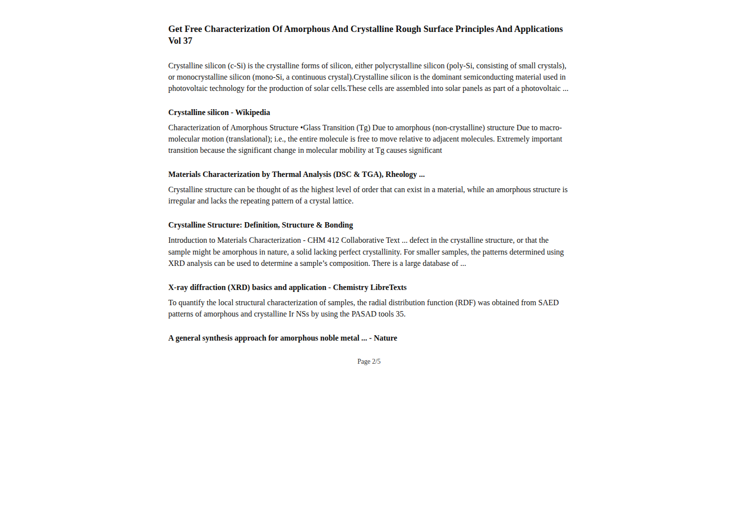Get Free Characterization Of Amorphous And Crystalline Rough Surface Principles And Applications Vol 37
Crystalline silicon (c-Si) is the crystalline forms of silicon, either polycrystalline silicon (poly-Si, consisting of small crystals), or monocrystalline silicon (mono-Si, a continuous crystal).Crystalline silicon is the dominant semiconducting material used in photovoltaic technology for the production of solar cells.These cells are assembled into solar panels as part of a photovoltaic ...
Crystalline silicon - Wikipedia
Characterization of Amorphous Structure •Glass Transition (Tg) Due to amorphous (non-crystalline) structure Due to macro-molecular motion (translational); i.e., the entire molecule is free to move relative to adjacent molecules. Extremely important transition because the significant change in molecular mobility at Tg causes significant
Materials Characterization by Thermal Analysis (DSC & TGA), Rheology ...
Crystalline structure can be thought of as the highest level of order that can exist in a material, while an amorphous structure is irregular and lacks the repeating pattern of a crystal lattice.
Crystalline Structure: Definition, Structure & Bonding
Introduction to Materials Characterization - CHM 412 Collaborative Text ... defect in the crystalline structure, or that the sample might be amorphous in nature, a solid lacking perfect crystallinity. For smaller samples, the patterns determined using XRD analysis can be used to determine a sample’s composition. There is a large database of ...
X-ray diffraction (XRD) basics and application - Chemistry LibreTexts
To quantify the local structural characterization of samples, the radial distribution function (RDF) was obtained from SAED patterns of amorphous and crystalline Ir NSs by using the PASAD tools 35.
A general synthesis approach for amorphous noble metal ... - Nature
Page 2/5